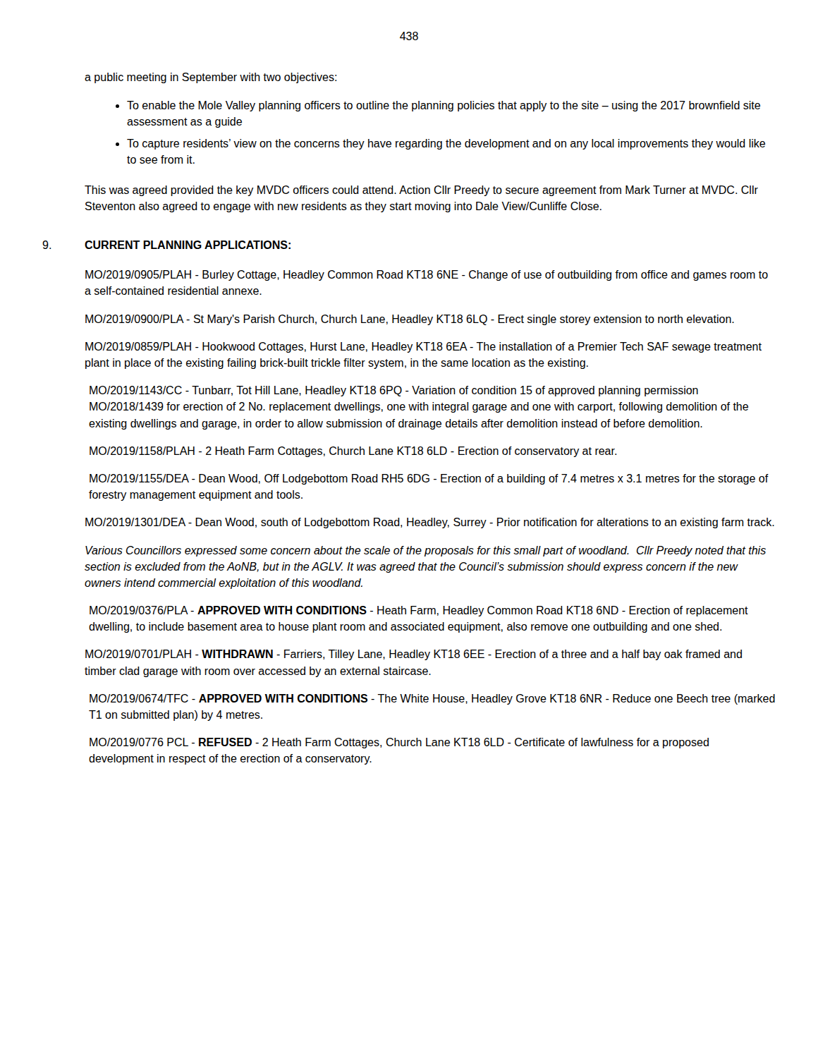438
a public meeting in September with two objectives:
To enable the Mole Valley planning officers to outline the planning policies that apply to the site – using the 2017 brownfield site assessment as a guide
To capture residents’ view on the concerns they have regarding the development and on any local improvements they would like to see from it.
This was agreed provided the key MVDC officers could attend. Action Cllr Preedy to secure agreement from Mark Turner at MVDC. Cllr Steventon also agreed to engage with new residents as they start moving into Dale View/Cunliffe Close.
9. CURRENT PLANNING APPLICATIONS:
MO/2019/0905/PLAH - Burley Cottage, Headley Common Road KT18 6NE - Change of use of outbuilding from office and games room to a self-contained residential annexe.
MO/2019/0900/PLA - St Mary's Parish Church, Church Lane, Headley KT18 6LQ - Erect single storey extension to north elevation.
MO/2019/0859/PLAH - Hookwood Cottages, Hurst Lane, Headley KT18 6EA - The installation of a Premier Tech SAF sewage treatment plant in place of the existing failing brick-built trickle filter system, in the same location as the existing.
MO/2019/1143/CC - Tunbarr, Tot Hill Lane, Headley KT18 6PQ - Variation of condition 15 of approved planning permission MO/2018/1439 for erection of 2 No. replacement dwellings, one with integral garage and one with carport, following demolition of the existing dwellings and garage, in order to allow submission of drainage details after demolition instead of before demolition.
MO/2019/1158/PLAH - 2 Heath Farm Cottages, Church Lane KT18 6LD - Erection of conservatory at rear.
MO/2019/1155/DEA - Dean Wood, Off Lodgebottom Road RH5 6DG - Erection of a building of 7.4 metres x 3.1 metres for the storage of forestry management equipment and tools.
MO/2019/1301/DEA - Dean Wood, south of Lodgebottom Road, Headley, Surrey - Prior notification for alterations to an existing farm track.
Various Councillors expressed some concern about the scale of the proposals for this small part of woodland. Cllr Preedy noted that this section is excluded from the AoNB, but in the AGLV. It was agreed that the Council’s submission should express concern if the new owners intend commercial exploitation of this woodland.
MO/2019/0376/PLA - APPROVED WITH CONDITIONS - Heath Farm, Headley Common Road KT18 6ND - Erection of replacement dwelling, to include basement area to house plant room and associated equipment, also remove one outbuilding and one shed.
MO/2019/0701/PLAH - WITHDRAWN - Farriers, Tilley Lane, Headley KT18 6EE - Erection of a three and a half bay oak framed and timber clad garage with room over accessed by an external staircase.
MO/2019/0674/TFC - APPROVED WITH CONDITIONS - The White House, Headley Grove KT18 6NR - Reduce one Beech tree (marked T1 on submitted plan) by 4 metres.
MO/2019/0776 PCL - REFUSED - 2 Heath Farm Cottages, Church Lane KT18 6LD - Certificate of lawfulness for a proposed development in respect of the erection of a conservatory.